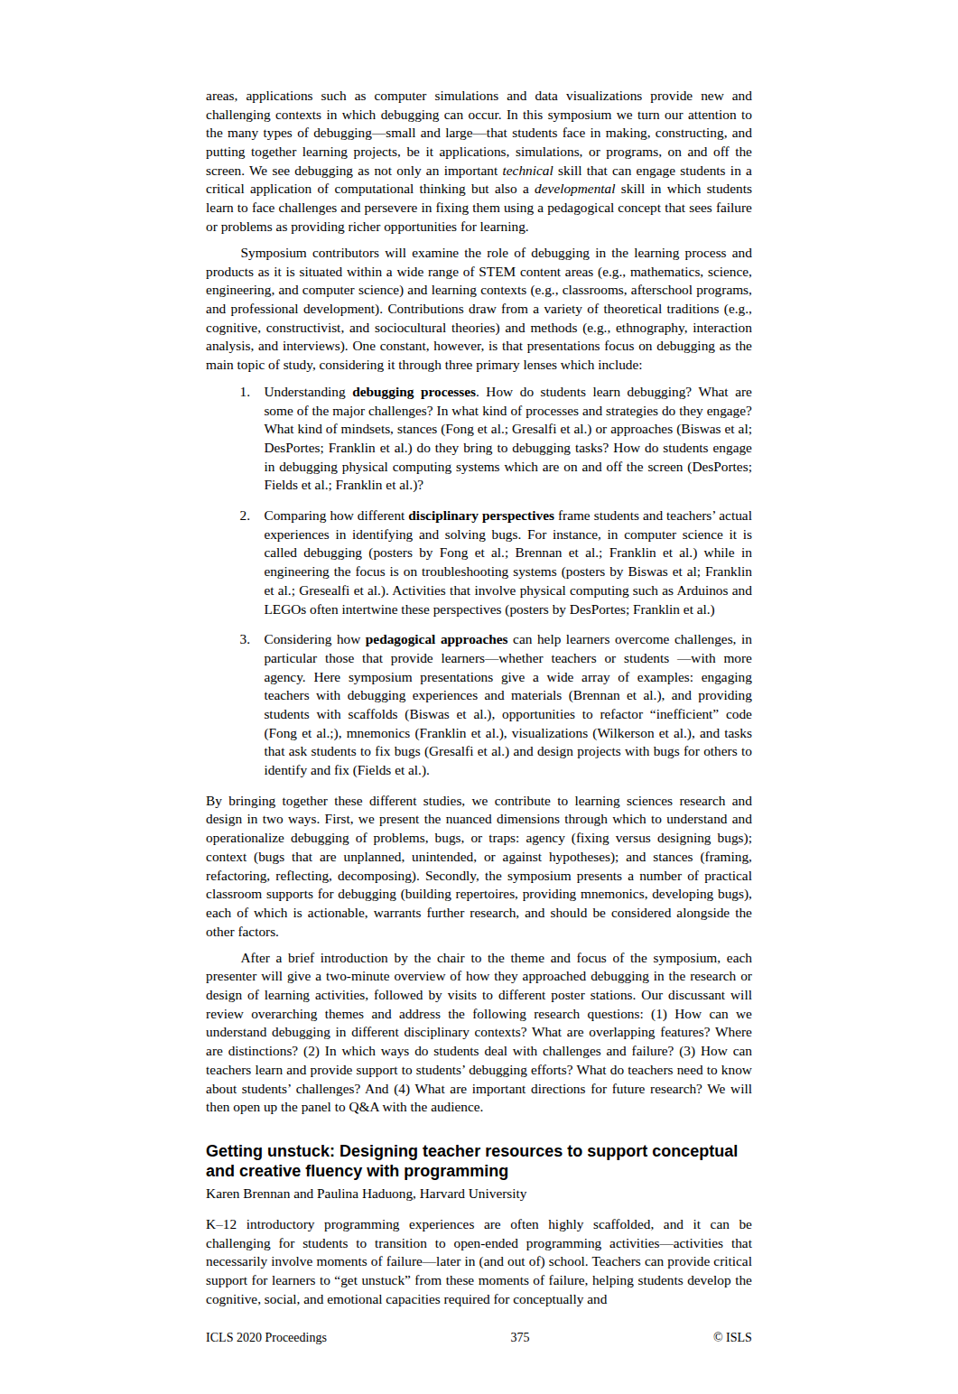areas, applications such as computer simulations and data visualizations provide new and challenging contexts in which debugging can occur. In this symposium we turn our attention to the many types of debugging—small and large—that students face in making, constructing, and putting together learning projects, be it applications, simulations, or programs, on and off the screen. We see debugging as not only an important technical skill that can engage students in a critical application of computational thinking but also a developmental skill in which students learn to face challenges and persevere in fixing them using a pedagogical concept that sees failure or problems as providing richer opportunities for learning.
Symposium contributors will examine the role of debugging in the learning process and products as it is situated within a wide range of STEM content areas (e.g., mathematics, science, engineering, and computer science) and learning contexts (e.g., classrooms, afterschool programs, and professional development). Contributions draw from a variety of theoretical traditions (e.g., cognitive, constructivist, and sociocultural theories) and methods (e.g., ethnography, interaction analysis, and interviews). One constant, however, is that presentations focus on debugging as the main topic of study, considering it through three primary lenses which include:
Understanding debugging processes. How do students learn debugging? What are some of the major challenges? In what kind of processes and strategies do they engage? What kind of mindsets, stances (Fong et al.; Gresalfi et al.) or approaches (Biswas et al; DesPortes; Franklin et al.) do they bring to debugging tasks? How do students engage in debugging physical computing systems which are on and off the screen (DesPortes; Fields et al.; Franklin et al.)?
Comparing how different disciplinary perspectives frame students and teachers’ actual experiences in identifying and solving bugs. For instance, in computer science it is called debugging (posters by Fong et al.; Brennan et al.; Franklin et al.) while in engineering the focus is on troubleshooting systems (posters by Biswas et al; Franklin et al.; Gresealfi et al.). Activities that involve physical computing such as Arduinos and LEGOs often intertwine these perspectives (posters by DesPortes; Franklin et al.)
Considering how pedagogical approaches can help learners overcome challenges, in particular those that provide learners—whether teachers or students —with more agency. Here symposium presentations give a wide array of examples: engaging teachers with debugging experiences and materials (Brennan et al.), and providing students with scaffolds (Biswas et al.), opportunities to refactor “inefficient” code (Fong et al.;), mnemonics (Franklin et al.), visualizations (Wilkerson et al.), and tasks that ask students to fix bugs (Gresalfi et al.) and design projects with bugs for others to identify and fix (Fields et al.).
By bringing together these different studies, we contribute to learning sciences research and design in two ways. First, we present the nuanced dimensions through which to understand and operationalize debugging of problems, bugs, or traps: agency (fixing versus designing bugs); context (bugs that are unplanned, unintended, or against hypotheses); and stances (framing, refactoring, reflecting, decomposing). Secondly, the symposium presents a number of practical classroom supports for debugging (building repertoires, providing mnemonics, developing bugs), each of which is actionable, warrants further research, and should be considered alongside the other factors.
After a brief introduction by the chair to the theme and focus of the symposium, each presenter will give a two-minute overview of how they approached debugging in the research or design of learning activities, followed by visits to different poster stations. Our discussant will review overarching themes and address the following research questions: (1) How can we understand debugging in different disciplinary contexts? What are overlapping features? Where are distinctions? (2) In which ways do students deal with challenges and failure? (3) How can teachers learn and provide support to students’ debugging efforts? What do teachers need to know about students’ challenges? And (4) What are important directions for future research? We will then open up the panel to Q&A with the audience.
Getting unstuck: Designing teacher resources to support conceptual and creative fluency with programming
Karen Brennan and Paulina Haduong, Harvard University
K–12 introductory programming experiences are often highly scaffolded, and it can be challenging for students to transition to open-ended programming activities—activities that necessarily involve moments of failure—later in (and out of) school. Teachers can provide critical support for learners to “get unstuck” from these moments of failure, helping students develop the cognitive, social, and emotional capacities required for conceptually and
ICLS 2020 Proceedings 375 © ISLS